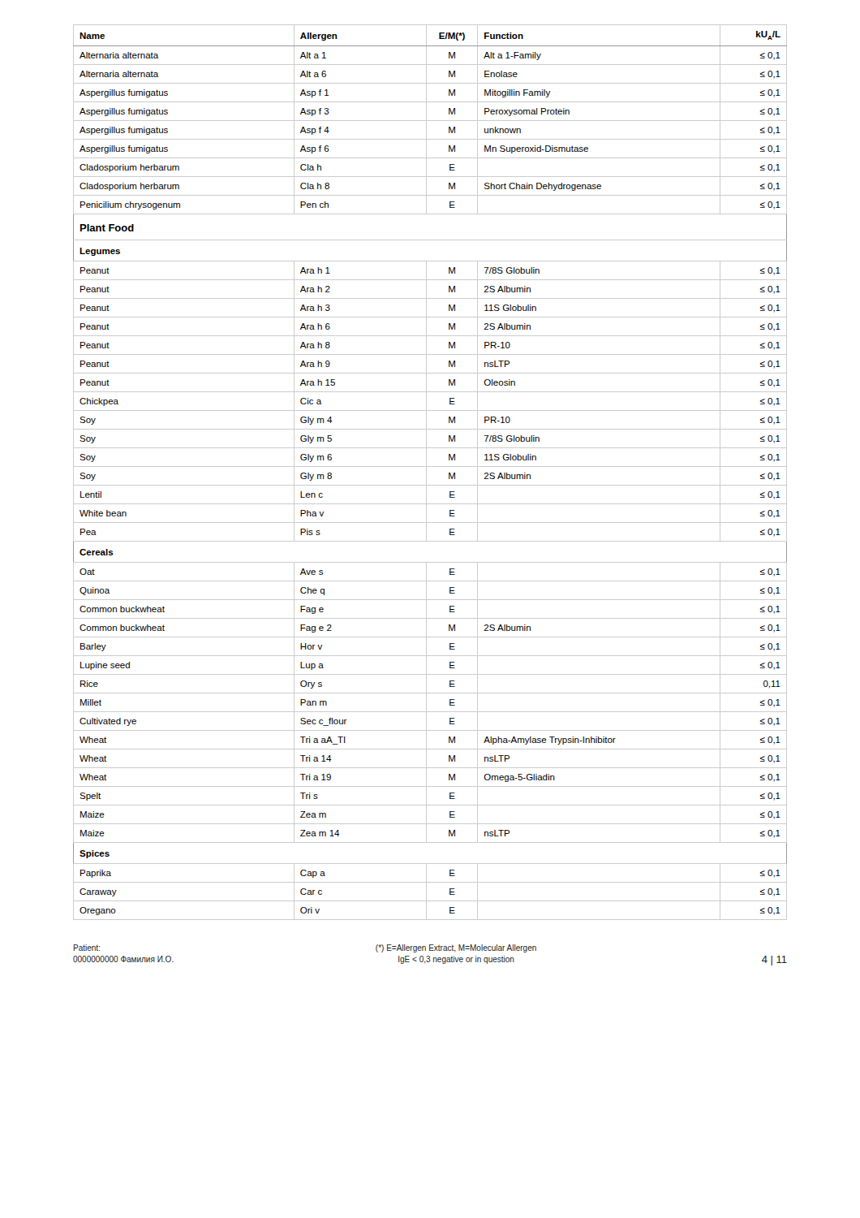| Name | Allergen | E/M(*) | Function | kU A /L |
| --- | --- | --- | --- | --- |
| Alternaria alternata | Alt a 1 | M | Alt a 1-Family | ≤ 0,1 |
| Alternaria alternata | Alt a 6 | M | Enolase | ≤ 0,1 |
| Aspergillus fumigatus | Asp f 1 | M | Mitogillin Family | ≤ 0,1 |
| Aspergillus fumigatus | Asp f 3 | M | Peroxysomal Protein | ≤ 0,1 |
| Aspergillus fumigatus | Asp f 4 | M | unknown | ≤ 0,1 |
| Aspergillus fumigatus | Asp f 6 | M | Mn Superoxid-Dismutase | ≤ 0,1 |
| Cladosporium herbarum | Cla h | E | | ≤ 0,1 |
| Cladosporium herbarum | Cla h 8 | M | Short Chain Dehydrogenase | ≤ 0,1 |
| Penicilium chrysogenum | Pen ch | E | | ≤ 0,1 |
| Plant Food |
| Legumes |
| Peanut | Ara h 1 | M | 7/8S Globulin | ≤ 0,1 |
| Peanut | Ara h 2 | M | 2S Albumin | ≤ 0,1 |
| Peanut | Ara h 3 | M | 11S Globulin | ≤ 0,1 |
| Peanut | Ara h 6 | M | 2S Albumin | ≤ 0,1 |
| Peanut | Ara h 8 | M | PR-10 | ≤ 0,1 |
| Peanut | Ara h 9 | M | nsLTP | ≤ 0,1 |
| Peanut | Ara h 15 | M | Oleosin | ≤ 0,1 |
| Chickpea | Cic a | E | | ≤ 0,1 |
| Soy | Gly m 4 | M | PR-10 | ≤ 0,1 |
| Soy | Gly m 5 | M | 7/8S Globulin | ≤ 0,1 |
| Soy | Gly m 6 | M | 11S Globulin | ≤ 0,1 |
| Soy | Gly m 8 | M | 2S Albumin | ≤ 0,1 |
| Lentil | Len c | E | | ≤ 0,1 |
| White bean | Pha v | E | | ≤ 0,1 |
| Pea | Pis s | E | | ≤ 0,1 |
| Cereals |
| Oat | Ave s | E | | ≤ 0,1 |
| Quinoa | Che q | E | | ≤ 0,1 |
| Common buckwheat | Fag e | E | | ≤ 0,1 |
| Common buckwheat | Fag e 2 | M | 2S Albumin | ≤ 0,1 |
| Barley | Hor v | E | | ≤ 0,1 |
| Lupine seed | Lup a | E | | ≤ 0,1 |
| Rice | Ory s | E | | 0,11 |
| Millet | Pan m | E | | ≤ 0,1 |
| Cultivated rye | Sec c_flour | E | | ≤ 0,1 |
| Wheat | Tri a aA_TI | M | Alpha-Amylase Trypsin-Inhibitor | ≤ 0,1 |
| Wheat | Tri a 14 | M | nsLTP | ≤ 0,1 |
| Wheat | Tri a 19 | M | Omega-5-Gliadin | ≤ 0,1 |
| Spelt | Tri s | E | | ≤ 0,1 |
| Maize | Zea m | E | | ≤ 0,1 |
| Maize | Zea m 14 | M | nsLTP | ≤ 0,1 |
| Spices |
| Paprika | Cap a | E | | ≤ 0,1 |
| Caraway | Car c | E | | ≤ 0,1 |
| Oregano | Ori v | E | | ≤ 0,1 |
Patient:
0000000000 Фамилия И.О.
(*) E=Allergen Extract, M=Molecular Allergen
IgE < 0,3 negative or in question
4 | 11